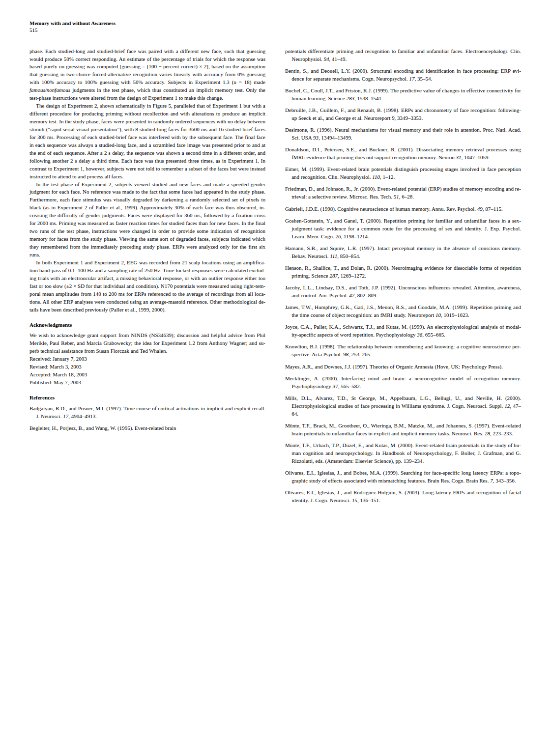Memory with and without Awareness
515
phase. Each studied-long and studied-brief face was paired with a different new face, such that guessing would produce 50% correct responding. An estimate of the percentage of trials for which the response was based purely on guessing was computed [guessing = (100 − percent correct) × 2], based on the assumption that guessing in two-choice forced-alternative recognition varies linearly with accuracy from 0% guessing with 100% accuracy to 100% guessing with 50% accuracy. Subjects in Experiment 1.3 (n = 18) made famous/nonfamous judgments in the test phase, which thus constituted an implicit memory test. Only the test-phase instructions were altered from the design of Experiment 1 to make this change.
The design of Experiment 2, shown schematically in Figure 5, paralleled that of Experiment 1 but with a different procedure for producing priming without recollection and with alterations to produce an implicit memory test. In the study phase, faces were presented in randomly ordered sequences with no delay between stimuli (“rapid serial visual presentation”), with 8 studied-long faces for 3600 ms and 16 studied-brief faces for 300 ms. Processing of each studied-brief face was interfered with by the subsequent face. The final face in each sequence was always a studied-long face, and a scrambled face image was presented prior to and at the end of each sequence. After a 2 s delay, the sequence was shown a second time in a different order, and following another 2 s delay a third time. Each face was thus presented three times, as in Experiment 1. In contrast to Experiment 1, however, subjects were not told to remember a subset of the faces but were instead instructed to attend to and process all faces.
In the test phase of Experiment 2, subjects viewed studied and new faces and made a speeded gender judgment for each face. No reference was made to the fact that some faces had appeared in the study phase. Furthermore, each face stimulus was visually degraded by darkening a randomly selected set of pixels to black (as in Experiment 2 of Paller et al., 1999). Approximately 30% of each face was thus obscured, increasing the difficulty of gender judgments. Faces were displayed for 360 ms, followed by a fixation cross for 2000 ms. Priming was measured as faster reaction times for studied faces than for new faces. In the final two runs of the test phase, instructions were changed in order to provide some indication of recognition memory for faces from the study phase. Viewing the same sort of degraded faces, subjects indicated which they remembered from the immediately preceding study phase. ERPs were analyzed only for the first six runs.
In both Experiment 1 and Experiment 2, EEG was recorded from 21 scalp locations using an amplification band-pass of 0.1–100 Hz and a sampling rate of 250 Hz. Time-locked responses were calculated excluding trials with an electroocular artifact, a missing behavioral response, or with an outlier response either too fast or too slow (±2 × SD for that individual and condition). N170 potentials were measured using right-temporal mean amplitudes from 140 to 200 ms for ERPs referenced to the average of recordings from all locations. All other ERP analyses were conducted using an average-mastoid reference. Other methodological details have been described previously (Paller et al., 1999, 2000).
Acknowledgments
We wish to acknowledge grant support from NINDS (NS34639); discussion and helpful advice from Phil Merikle, Paul Reber, and Marcia Grabowecky; the idea for Experiment 1.2 from Anthony Wagner; and superb technical assistance from Susan Florczak and Ted Whalen.
Received: January 7, 2003
Revised: March 3, 2003
Accepted: March 18, 2003
Published: May 7, 2003
References
Badgaiyan, R.D., and Posner, M.I. (1997). Time course of cortical activations in implicit and explicit recall. J. Neurosci. 17, 4904–4913.
Begleiter, H., Porjesz, B., and Wang, W. (1995). Event-related brain
potentials differentiate priming and recognition to familiar and unfamiliar faces. Electroencephalogr. Clin. Neurophysiol. 94, 41–49.
Bentin, S., and Deouell, L.Y. (2000). Structural encoding and identification in face processing: ERP evidence for separate mechanisms. Cogn. Neuropsychol. 17, 35–54.
Buchel, C., Coull, J.T., and Friston, K.J. (1999). The predictive value of changes in effective connectivity for human learning. Science 283, 1538–1541.
Debruille, J.B., Guillem, F., and Renault, B. (1998). ERPs and chronometry of face recognition: following-up Seeck et al., and George et al. Neuroreport 9, 3349–3353.
Desimone, R. (1996). Neural mechanisms for visual memory and their role in attention. Proc. Natl. Acad. Sci. USA 93, 13494–13499.
Donaldson, D.I., Petersen, S.E., and Buckner, R. (2001). Dissociating memory retrieval processes using fMRI: evidence that priming does not support recognition memory. Neuron 31, 1047–1059.
Eimer, M. (1999). Event-related brain potentials distinguish processing stages involved in face perception and recognition. Clin. Neurophysiol. 110, 1–12.
Friedman, D., and Johnson, R., Jr. (2000). Event-related potential (ERP) studies of memory encoding and retrieval: a selective review. Microsc. Res. Tech. 51, 6–28.
Gabrieli, J.D.E. (1998). Cognitive neuroscience of human memory. Annu. Rev. Psychol. 49, 87–115.
Goshen-Gottstein, Y., and Ganel, T. (2000). Repetition priming for familiar and unfamiliar faces in a sex-judgment task: evidence for a common route for the processing of sex and identity. J. Exp. Psychol. Learn. Mem. Cogn. 26, 1198–1214.
Hamann, S.B., and Squire, L.R. (1997). Intact perceptual memory in the absence of conscious memory. Behav. Neurosci. 111, 850–854.
Henson, R., Shallice, T., and Dolan, R. (2000). Neuroimaging evidence for dissociable forms of repetition priming. Science 287, 1269–1272.
Jacoby, L.L., Lindsay, D.S., and Toth, J.P. (1992). Unconscious influences revealed. Attention, awareness, and control. Am. Psychol. 47, 802–809.
James, T.W., Humphrey, G.K., Gati, J.S., Menon, R.S., and Goodale, M.A. (1999). Repetition priming and the time course of object recognition: an fMRI study. Neuroreport 10, 1019–1023.
Joyce, C.A., Paller, K.A., Schwartz, T.J., and Kutas, M. (1999). An electrophysiological analysis of modality-specific aspects of word repetition. Psychophysiology 36, 655–665.
Knowlton, B.J. (1998). The relationship between remembering and knowing: a cognitive neuroscience perspective. Acta Psychol. 98, 253–265.
Mayes, A.R., and Downes, J.J. (1997). Theories of Organic Amnesia (Hove, UK: Psychology Press).
Mecklinger, A. (2000). Interfacing mind and brain: a neurocognitive model of recognition memory. Psychophysiology 37, 565–582.
Mills, D.L., Alvarez, T.D., St George, M., Appelbaum, L.G., Bellugi, U., and Neville, H. (2000). Electrophysiological studies of face processing in Williams syndrome. J. Cogn. Neurosci. Suppl. 12, 47–64.
Münte, T.F., Brack, M., Grootheer, O., Wieringa, B.M., Matzke, M., and Johannes, S. (1997). Event-related brain potentials to unfamiliar faces in explicit and implicit memory tasks. Neurosci. Res. 28, 223–233.
Münte, T.F., Urbach, T.P., Düzel, E., and Kutas, M. (2000). Event-related brain potentials in the study of human cognition and neuropsychology. In Handbook of Neuropsychology, F. Boller, J. Grafman, and G. Rizzolatti, eds. (Amsterdam: Elsevier Science), pp. 139–234.
Olivares, E.I., Iglesias, J., and Bobes, M.A. (1999). Searching for face-specific long latency ERPs: a topographic study of effects associated with mismatching features. Brain Res. Cogn. Brain Res. 7, 343–356.
Olivares, E.I., Iglesias, J., and Rodriguez-Holguin, S. (2003). Long-latency ERPs and recognition of facial identity. J. Cogn. Neurosci. 15, 136–151.